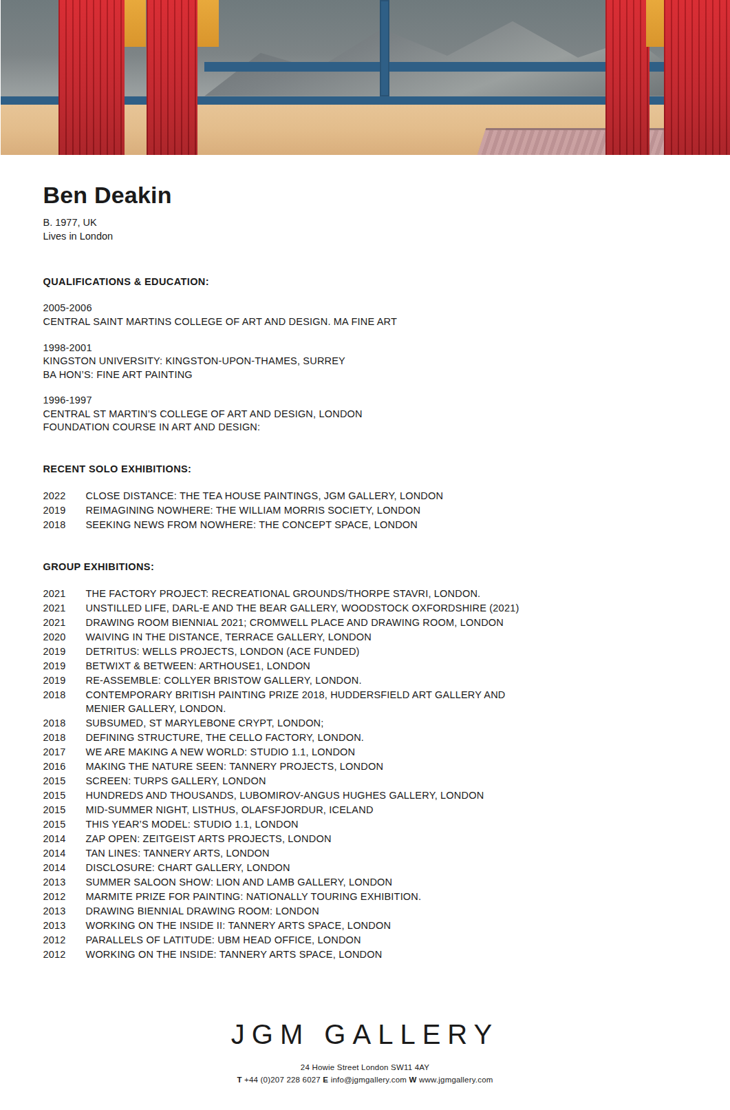Ben Deakin
B. 1977, UK
Lives in London
Qualifications & Education:
2005-2006
CENTRAL SAINT MARTINS COLLEGE OF ART AND DESIGN. MA FINE ART
1998-2001
KINGSTON UNIVERSITY: KINGSTON-UPON-THAMES, SURREY
BA HON’S: FINE ART PAINTING
1996-1997
CENTRAL ST MARTIN’S COLLEGE OF ART AND DESIGN, LONDON
FOUNDATION COURSE IN ART AND DESIGN:
Recent Solo Exhibitions:
| 2022 | CLOSE DISTANCE: THE TEA HOUSE PAINTINGS, JGM GALLERY, LONDON |
| 2019 | REIMAGINING NOWHERE: THE WILLIAM MORRIS SOCIETY, LONDON |
| 2018 | SEEKING NEWS FROM NOWHERE: THE CONCEPT SPACE, LONDON |
Group Exhibitions:
| 2021 | THE FACTORY PROJECT: RECREATIONAL GROUNDS/THORPE STAVRI, LONDON. |
| 2021 | UNSTILLED LIFE, DARL-E AND THE BEAR GALLERY, WOODSTOCK OXFORDSHIRE (2021) |
| 2021 | DRAWING ROOM BIENNIAL 2021; CROMWELL PLACE AND DRAWING ROOM, LONDON |
| 2020 | WAIVING IN THE DISTANCE, TERRACE GALLERY, LONDON |
| 2019 | DETRITUS: WELLS PROJECTS, LONDON (ACE FUNDED) |
| 2019 | BETWIXT & BETWEEN: ARTHOUSE1, LONDON |
| 2019 | RE-ASSEMBLE: COLLYER BRISTOW GALLERY, LONDON. |
| 2018 | CONTEMPORARY BRITISH PAINTING PRIZE 2018, HUDDERSFIELD ART GALLERY AND MENIER GALLERY, LONDON. |
| 2018 | SUBSUMED, ST MARYLEBONE CRYPT, LONDON; |
| 2018 | DEFINING STRUCTURE, THE CELLO FACTORY, LONDON. |
| 2017 | WE ARE MAKING A NEW WORLD: STUDIO 1.1, LONDON |
| 2016 | MAKING THE NATURE SEEN: TANNERY PROJECTS, LONDON |
| 2015 | SCREEN: TURPS GALLERY, LONDON |
| 2015 | HUNDREDS AND THOUSANDS, LUBOMIROV-ANGUS HUGHES GALLERY, LONDON |
| 2015 | MID-SUMMER NIGHT, LISTHUS, OLAFSFJORDUR, ICELAND |
| 2015 | THIS YEAR’S MODEL: STUDIO 1.1, LONDON |
| 2014 | ZAP OPEN: ZEITGEIST ARTS PROJECTS, LONDON |
| 2014 | TAN LINES: TANNERY ARTS, LONDON |
| 2014 | DISCLOSURE: CHART GALLERY, LONDON |
| 2013 | SUMMER SALOON SHOW: LION AND LAMB GALLERY, LONDON |
| 2012 | MARMITE PRIZE FOR PAINTING: NATIONALLY TOURING EXHIBITION. |
| 2013 | DRAWING BIENNIAL DRAWING ROOM: LONDON |
| 2013 | WORKING ON THE INSIDE II: TANNERY ARTS SPACE, LONDON |
| 2012 | PARALLELS OF LATITUDE: UBM HEAD OFFICE, LONDON |
| 2012 | WORKING ON THE INSIDE: TANNERY ARTS SPACE, LONDON |
JGM GALLERY
24 Howie Street London SW11 4AY
T +44 (0)207 228 6027 E info@jgmgallery.com W www.jgmgallery.com